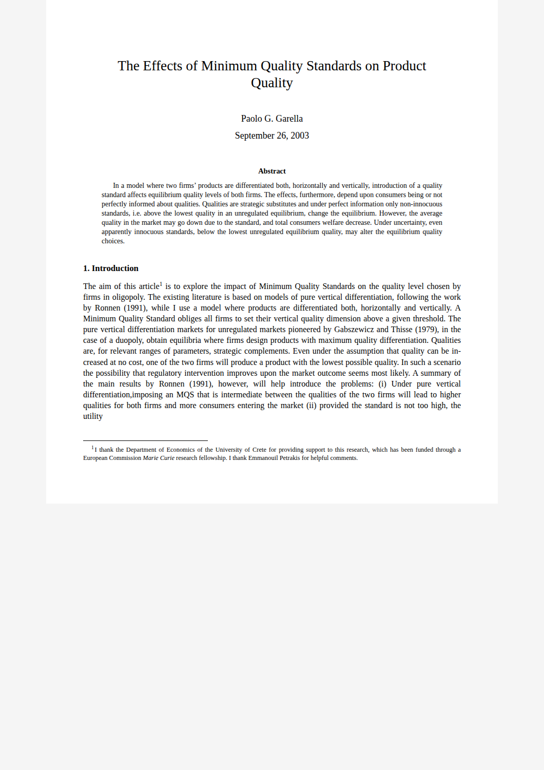The Effects of Minimum Quality Standards on Product Quality
Paolo G. Garella
September 26, 2003
Abstract
In a model where two firms’ products are differentiated both, horizontally and vertically, introduction of a quality standard affects equilibrium quality levels of both firms. The effects, furthermore, depend upon consumers being or not perfectly informed about qualities. Qualities are strategic substitutes and under perfect information only non-innocuous standards, i.e. above the lowest quality in an unregulated equilibrium, change the equilibrium. However, the average quality in the market may go down due to the standard, and total consumers welfare decrease. Under uncertainty, even apparently innocuous standards, below the lowest unregulated equilibrium quality, may alter the equilibrium quality choices.
1. Introduction
The aim of this article1 is to explore the impact of Minimum Quality Standards on the quality level chosen by firms in oligopoly. The existing literature is based on models of pure vertical differentiation, following the work by Ronnen (1991), while I use a model where products are differentiated both, horizontally and vertically. A Minimum Quality Standard obliges all firms to set their vertical quality dimension above a given threshold. The pure vertical differentiation markets for unregulated markets pioneered by Gabszewicz and Thisse (1979), in the case of a duopoly, obtain equilibria where firms design products with maximum quality differentiation. Qualities are, for relevant ranges of parameters, strategic complements. Even under the assumption that quality can be increased at no cost, one of the two firms will produce a product with the lowest possible quality. In such a scenario the possibility that regulatory intervention improves upon the market outcome seems most likely. A summary of the main results by Ronnen (1991), however, will help introduce the problems: (i) Under pure vertical differentiation,imposing an MQS that is intermediate between the qualities of the two firms will lead to higher qualities for both firms and more consumers entering the market (ii) provided the standard is not too high, the utility
1 I thank the Department of Economics of the University of Crete for providing support to this research, which has been funded through a European Commission Marie Curie research fellowship. I thank Emmanouil Petrakis for helpful comments.